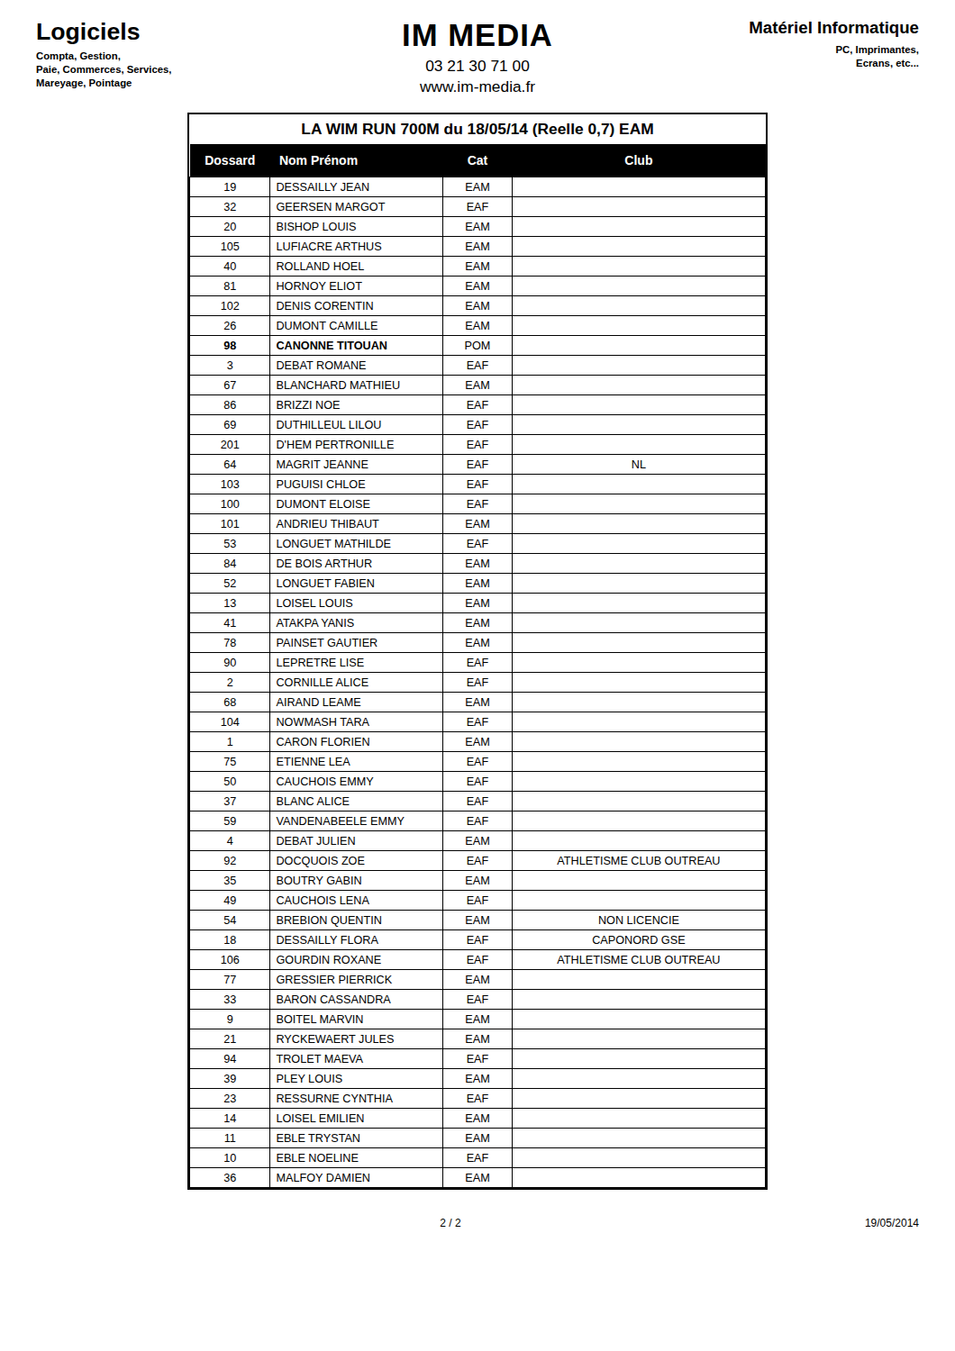Logiciels
Compta, Gestion,
Paie, Commerces, Services,
Mareyage, Pointage
IM MEDIA
03 21 30 71 00
www.im-media.fr
Matériel Informatique
PC, Imprimantes,
Ecrans, etc...
LA WIM RUN 700M du 18/05/14 (Reelle 0,7) EAM
| Dossard | Nom Prénom | Cat | Club |
| --- | --- | --- | --- |
| 19 | DESSAILLY JEAN | EAM | |
| 32 | GEERSEN MARGOT | EAF | |
| 20 | BISHOP LOUIS | EAM | |
| 105 | LUFIACRE ARTHUS | EAM | |
| 40 | ROLLAND HOEL | EAM | |
| 81 | HORNOY ELIOT | EAM | |
| 102 | DENIS CORENTIN | EAM | |
| 26 | DUMONT CAMILLE | EAM | |
| 98 | CANONNE TITOUAN | POM | |
| 3 | DEBAT ROMANE | EAF | |
| 67 | BLANCHARD MATHIEU | EAM | |
| 86 | BRIZZI NOE | EAF | |
| 69 | DUTHILLEUL LILOU | EAF | |
| 201 | D'HEM PERTRONILLE | EAF | |
| 64 | MAGRIT JEANNE | EAF | NL |
| 103 | PUGUISI CHLOE | EAF | |
| 100 | DUMONT ELOISE | EAF | |
| 101 | ANDRIEU THIBAUT | EAM | |
| 53 | LONGUET MATHILDE | EAF | |
| 84 | DE BOIS ARTHUR | EAM | |
| 52 | LONGUET FABIEN | EAM | |
| 13 | LOISEL LOUIS | EAM | |
| 41 | ATAKPA YANIS | EAM | |
| 78 | PAINSET GAUTIER | EAM | |
| 90 | LEPRETRE LISE | EAF | |
| 2 | CORNILLE ALICE | EAF | |
| 68 | AIRAND LEAME | EAM | |
| 104 | NOWMASH TARA | EAF | |
| 1 | CARON FLORIEN | EAM | |
| 75 | ETIENNE LEA | EAF | |
| 50 | CAUCHOIS EMMY | EAF | |
| 37 | BLANC ALICE | EAF | |
| 59 | VANDENABEELE EMMY | EAF | |
| 4 | DEBAT JULIEN | EAM | |
| 92 | DOCQUOIS ZOE | EAF | ATHLETISME CLUB OUTREAU |
| 35 | BOUTRY GABIN | EAM | |
| 49 | CAUCHOIS LENA | EAF | |
| 54 | BREBION QUENTIN | EAM | NON LICENCIE |
| 18 | DESSAILLY FLORA | EAF | CAPONORD GSE |
| 106 | GOURDIN ROXANE | EAF | ATHLETISME CLUB OUTREAU |
| 77 | GRESSIER PIERRICK | EAM | |
| 33 | BARON CASSANDRA | EAF | |
| 9 | BOITEL MARVIN | EAM | |
| 21 | RYCKEWAERT JULES | EAM | |
| 94 | TROLET MAEVA | EAF | |
| 39 | PLEY LOUIS | EAM | |
| 23 | RESSURNE CYNTHIA | EAF | |
| 14 | LOISEL EMILIEN | EAM | |
| 11 | EBLE TRYSTAN | EAM | |
| 10 | EBLE NOELINE | EAF | |
| 36 | MALFOY DAMIEN | EAM | |
2 / 2
19/05/2014